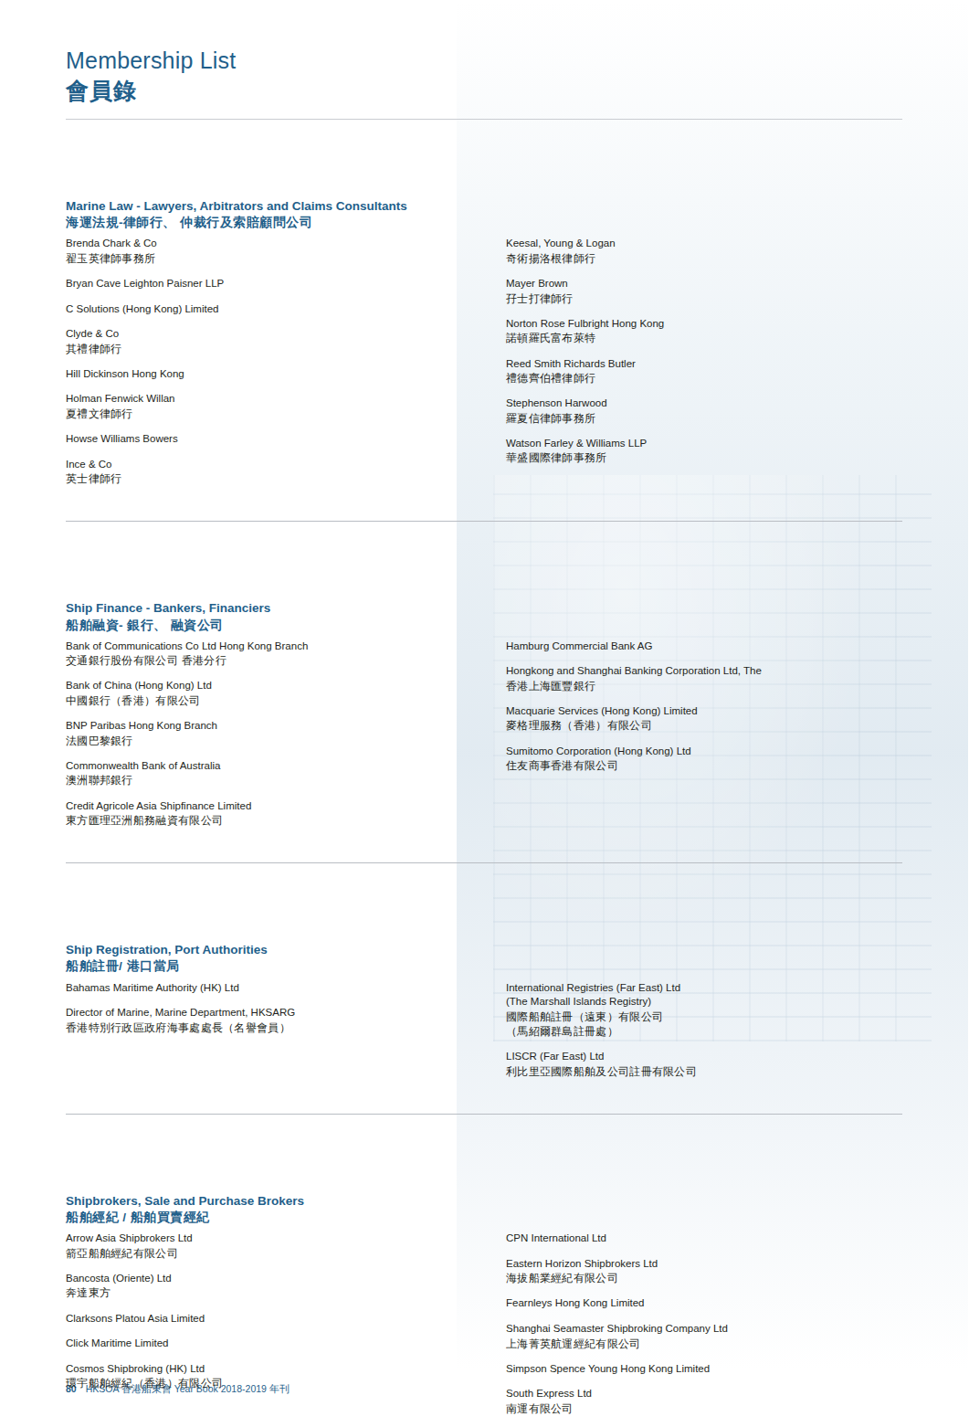Membership List
會員錄
Marine Law - Lawyers, Arbitrators and Claims Consultants
海運法規-律師行、 仲裁行及索賠顧問公司
Brenda Chark & Co 翟玉英律師事務所
Bryan Cave Leighton Paisner LLP
C Solutions (Hong Kong) Limited
Clyde & Co 其禮律師行
Hill Dickinson Hong Kong
Holman Fenwick Willan 夏禮文律師行
Howse Williams Bowers
Ince & Co 英士律師行
Keesal, Young & Logan 奇術揚洛根律師行
Mayer Brown 孖士打律師行
Norton Rose Fulbright Hong Kong 諾頓羅氏富布萊特
Reed Smith Richards Butler 禮德齊伯禮律師行
Stephenson Harwood 羅夏信律師事務所
Watson Farley & Williams LLP 華盛國際律師事務所
Ship Finance - Bankers, Financiers
船舶融資- 銀行、 融資公司
Bank of Communications Co Ltd Hong Kong Branch 交通銀行股份有限公司 香港分行
Bank of China (Hong Kong) Ltd 中國銀行（香港）有限公司
BNP Paribas Hong Kong Branch 法國巴黎銀行
Commonwealth Bank of Australia 澳洲聯邦銀行
Credit Agricole Asia Shipfinance Limited 東方匯理亞洲船務融資有限公司
Hamburg Commercial Bank AG
Hongkong and Shanghai Banking Corporation Ltd, The 香港上海匯豐銀行
Macquarie Services (Hong Kong) Limited 麥格理服務（香港）有限公司
Sumitomo Corporation (Hong Kong) Ltd 住友商事香港有限公司
Ship Registration, Port Authorities
船舶註冊/ 港口當局
Bahamas Maritime Authority (HK) Ltd
Director of Marine, Marine Department, HKSARG 香港特別行政區政府海事處處長（名譽會員）
International Registries (Far East) Ltd
(The Marshall Islands Registry) 國際船舶註冊（遠東）有限公司
（馬紹爾群島註冊處）
LISCR (Far East) Ltd 利比里亞國際船舶及公司註冊有限公司
Shipbrokers, Sale and Purchase Brokers
船舶經紀 / 船舶買賣經紀
Arrow Asia Shipbrokers Ltd 箭亞船舶經紀有限公司
Bancosta (Oriente) Ltd 奔達東方
Clarksons Platou Asia Limited
Click Maritime Limited
Cosmos Shipbroking (HK) Ltd 環宇船舶經紀（香港）有限公司
CPN International Ltd
Eastern Horizon Shipbrokers Ltd 海拔船業經紀有限公司
Fearnleys Hong Kong Limited
Shanghai Seamaster Shipbroking Company Ltd 上海菁英航運經紀有限公司
Simpson Spence Young Hong Kong Limited
South Express Ltd 南運有限公司
80 HKSOA 香港船東會 Year Book 2018-2019 年刊